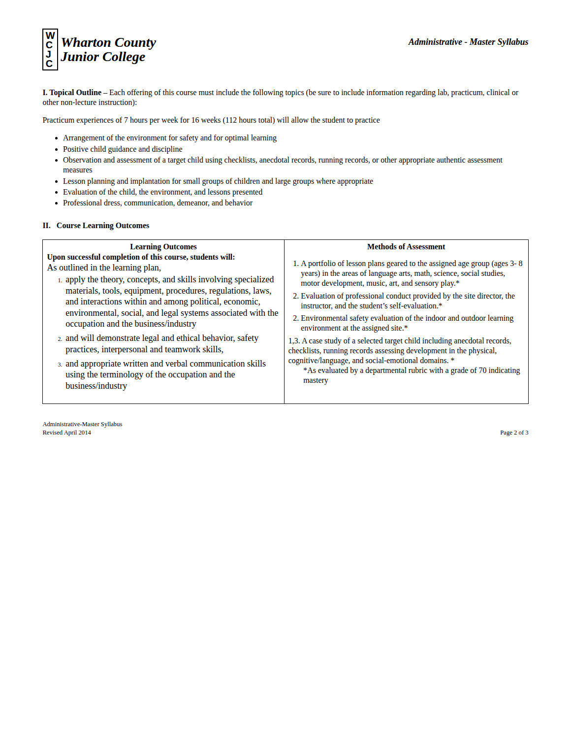WCJC
Wharton County
Junior College
Administrative - Master Syllabus
I. Topical Outline – Each offering of this course must include the following topics (be sure to include information regarding lab, practicum, clinical or other non-lecture instruction):
Practicum experiences of 7 hours per week for 16 weeks (112 hours total) will allow the student to practice
Arrangement of the environment for safety and for optimal learning
Positive child guidance and discipline
Observation and assessment of a target child using checklists, anecdotal records, running records, or other appropriate authentic assessment measures
Lesson planning and implantation for small groups of children and large groups where appropriate
Evaluation of the child, the environment, and lessons presented
Professional dress, communication, demeanor, and behavior
II. Course Learning Outcomes
| Learning Outcomes Upon successful completion of this course, students will: As outlined in the learning plan, apply the theory, concepts, and skills involving specialized materials, tools, equipment, procedures, regulations, laws, and interactions within and among political, economic, environmental, social, and legal systems associated with the occupation and the business/industry and will demonstrate legal and ethical behavior, safety practices, interpersonal and teamwork skills, and appropriate written and verbal communication skills using the terminology of the occupation and the business/industry | Methods of Assessment A portfolio of lesson plans geared to the assigned age group (ages 3- 8 years) in the areas of language arts, math, science, social studies, motor development, music, art, and sensory play.* Evaluation of professional conduct provided by the site director, the instructor, and the student’s self-evaluation.* Environmental safety evaluation of the indoor and outdoor learning environment at the assigned site.* 1,3. A case study of a selected target child including anecdotal records, checklists, running records assessing development in the physical, cognitive/language, and social-emotional domains. * *As evaluated by a departmental rubric with a grade of 70 indicating mastery |
Administrative-Master Syllabus
Revised April 2014
Page 2 of 3